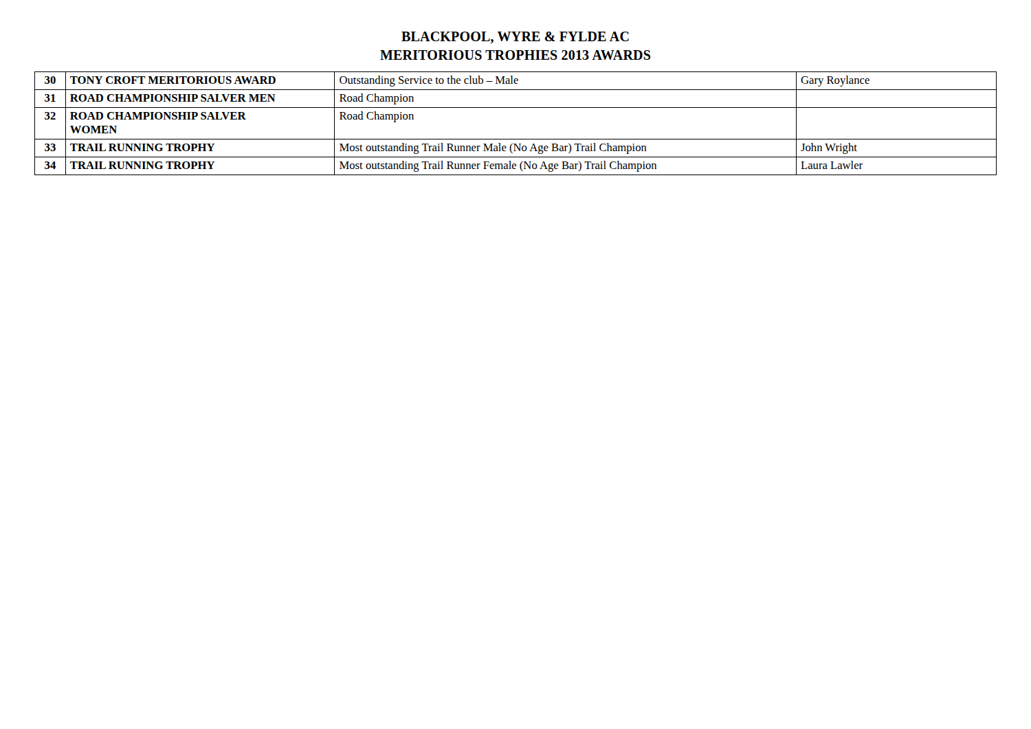BLACKPOOL, WYRE & FYLDE AC MERITORIOUS TROPHIES 2013 AWARDS
| 30 | TONY CROFT MERITORIOUS AWARD | Outstanding Service to the club – Male | Gary Roylance |
| 31 | ROAD CHAMPIONSHIP SALVER MEN | Road Champion | |
| 32 | ROAD CHAMPIONSHIP SALVER WOMEN | Road Champion | |
| 33 | TRAIL RUNNING TROPHY | Most outstanding Trail Runner Male (No Age Bar) Trail Champion | John Wright |
| 34 | TRAIL RUNNING TROPHY | Most outstanding Trail Runner Female (No Age Bar) Trail Champion | Laura Lawler |